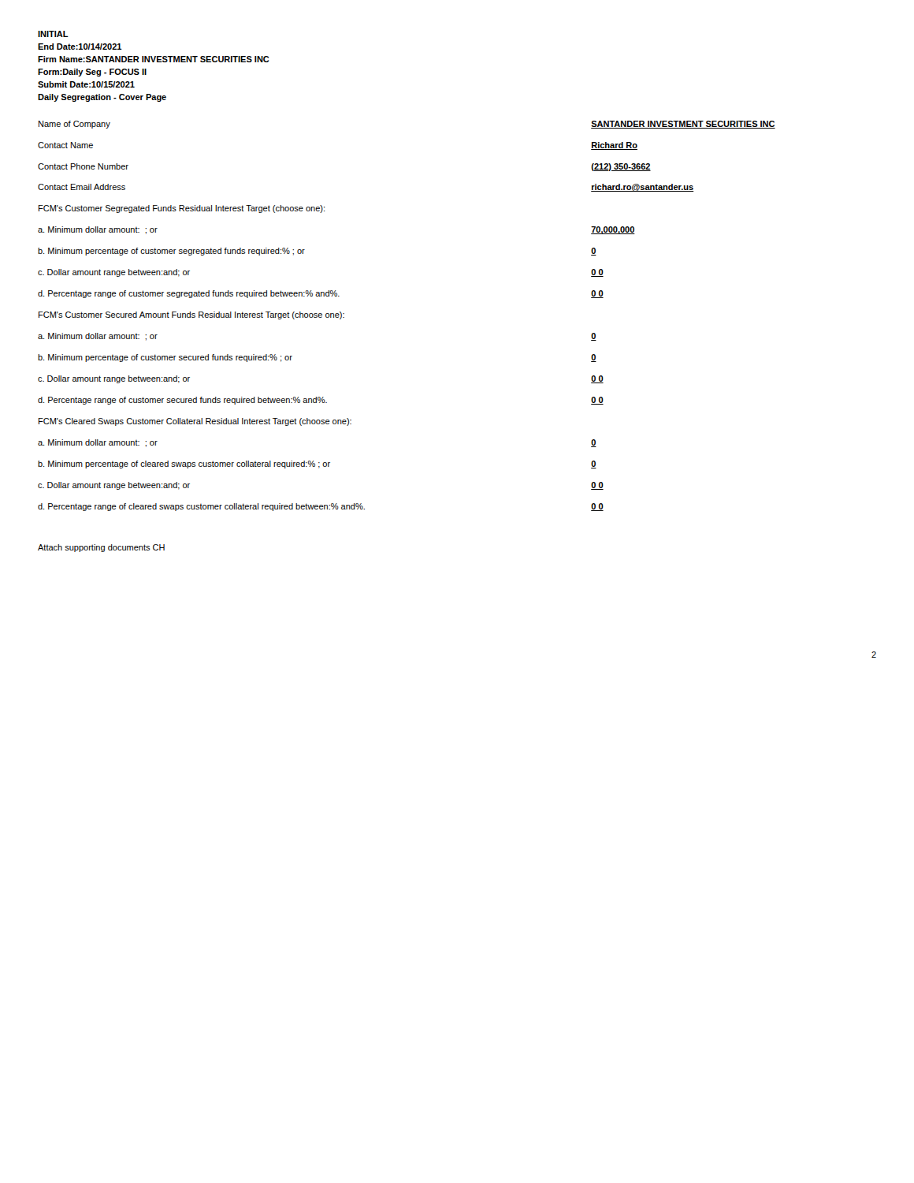INITIAL
End Date:10/14/2021
Firm Name:SANTANDER INVESTMENT SECURITIES INC
Form:Daily Seg - FOCUS II
Submit Date:10/15/2021
Daily Segregation - Cover Page
| Name of Company | SANTANDER INVESTMENT SECURITIES INC |
| Contact Name | Richard Ro |
| Contact Phone Number | (212) 350-3662 |
| Contact Email Address | richard.ro@santander.us |
| FCM's Customer Segregated Funds Residual Interest Target (choose one): | |
| a. Minimum dollar amount: ; or | 70,000,000 |
| b. Minimum percentage of customer segregated funds required:% ; or | 0 |
| c. Dollar amount range between:and; or | 0 0 |
| d. Percentage range of customer segregated funds required between:% and%. | 0 0 |
| FCM's Customer Secured Amount Funds Residual Interest Target (choose one): | |
| a. Minimum dollar amount: ; or | 0 |
| b. Minimum percentage of customer secured funds required:% ; or | 0 |
| c. Dollar amount range between:and; or | 0 0 |
| d. Percentage range of customer secured funds required between:% and%. | 0 0 |
| FCM's Cleared Swaps Customer Collateral Residual Interest Target (choose one): | |
| a. Minimum dollar amount: ; or | 0 |
| b. Minimum percentage of cleared swaps customer collateral required:% ; or | 0 |
| c. Dollar amount range between:and; or | 0 0 |
| d. Percentage range of cleared swaps customer collateral required between:% and%. | 0 0 |
Attach supporting documents CH
2